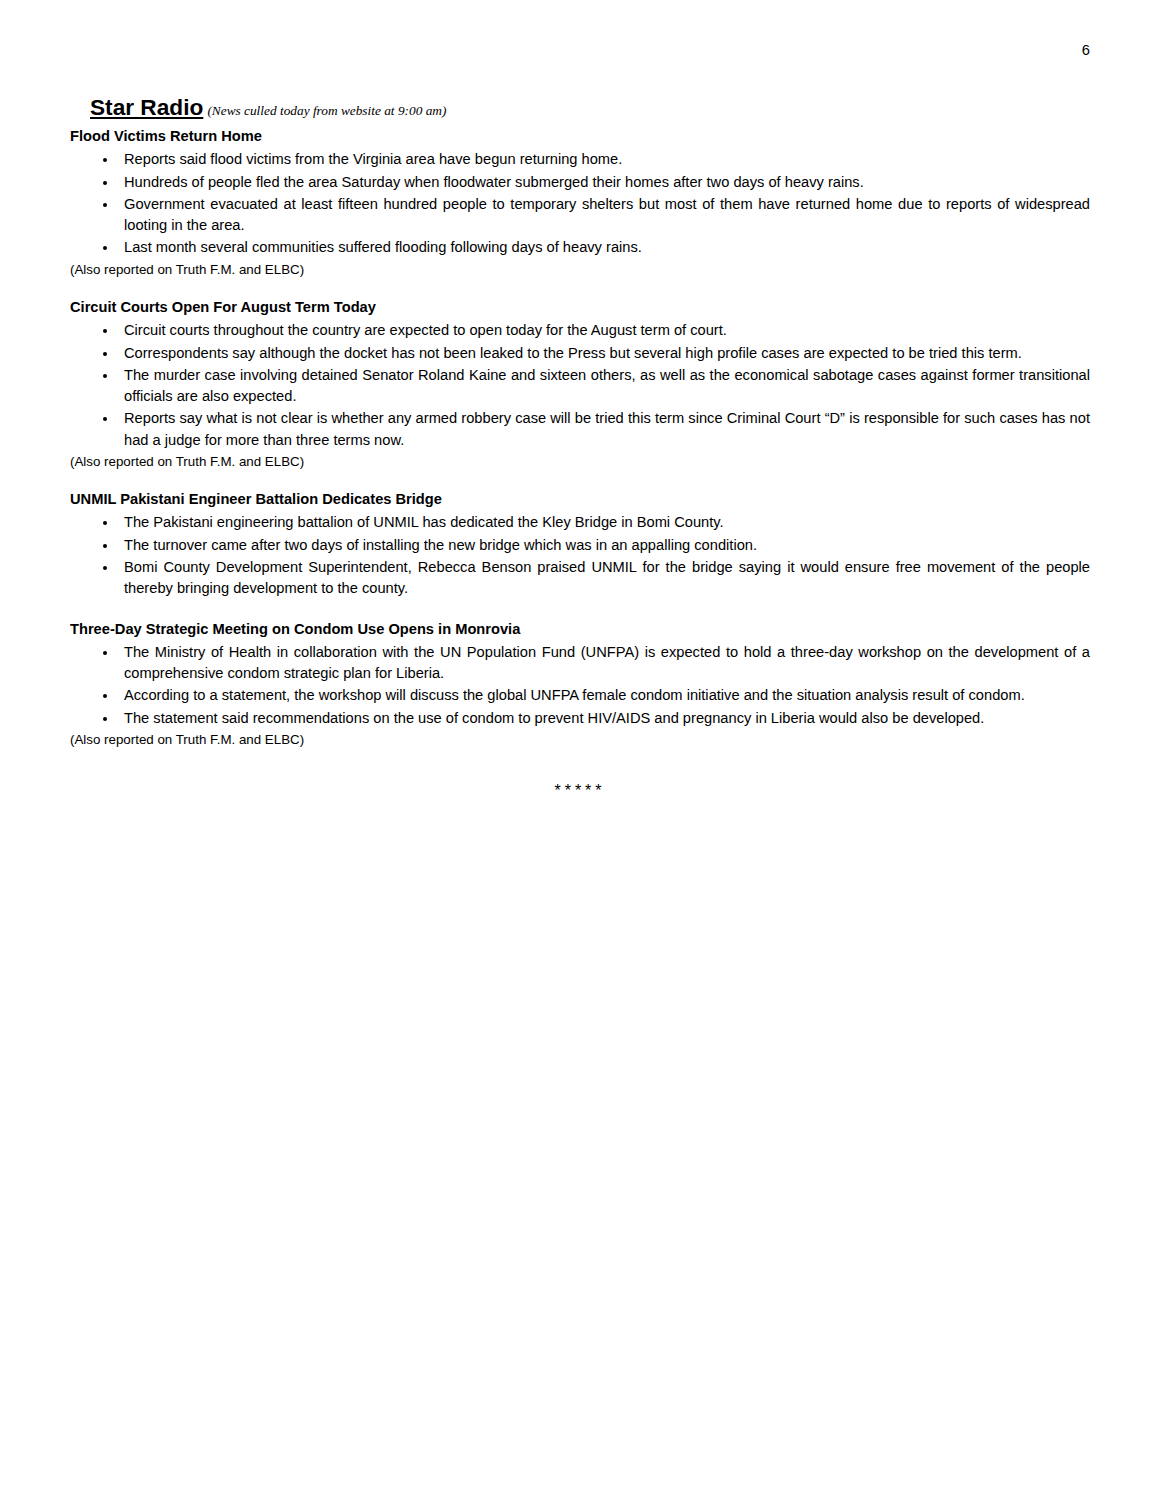6
Star Radio (News culled today from website at 9:00 am)
Flood Victims Return Home
Reports said flood victims from the Virginia area have begun returning home.
Hundreds of people fled the area Saturday when floodwater submerged their homes after two days of heavy rains.
Government evacuated at least fifteen hundred people to temporary shelters but most of them have returned home due to reports of widespread looting in the area.
Last month several communities suffered flooding following days of heavy rains.
(Also reported on Truth F.M. and ELBC)
Circuit Courts Open For August Term Today
Circuit courts throughout the country are expected to open today for the August term of court.
Correspondents say although the docket has not been leaked to the Press but several high profile cases are expected to be tried this term.
The murder case involving detained Senator Roland Kaine and sixteen others, as well as the economical sabotage cases against former transitional officials are also expected.
Reports say what is not clear is whether any armed robbery case will be tried this term since Criminal Court “D” is responsible for such cases has not had a judge for more than three terms now.
(Also reported on Truth F.M. and ELBC)
UNMIL Pakistani Engineer Battalion Dedicates Bridge
The Pakistani engineering battalion of UNMIL has dedicated the Kley Bridge in Bomi County.
The turnover came after two days of installing the new bridge which was in an appalling condition.
Bomi County Development Superintendent, Rebecca Benson praised UNMIL for the bridge saying it would ensure free movement of the people thereby bringing development to the county.
Three-Day Strategic Meeting on Condom Use Opens in Monrovia
The Ministry of Health in collaboration with the UN Population Fund (UNFPA) is expected to hold a three-day workshop on the development of a comprehensive condom strategic plan for Liberia.
According to a statement, the workshop will discuss the global UNFPA female condom initiative and the situation analysis result of condom.
The statement said recommendations on the use of condom to prevent HIV/AIDS and pregnancy in Liberia would also be developed.
(Also reported on Truth F.M. and ELBC)
*****